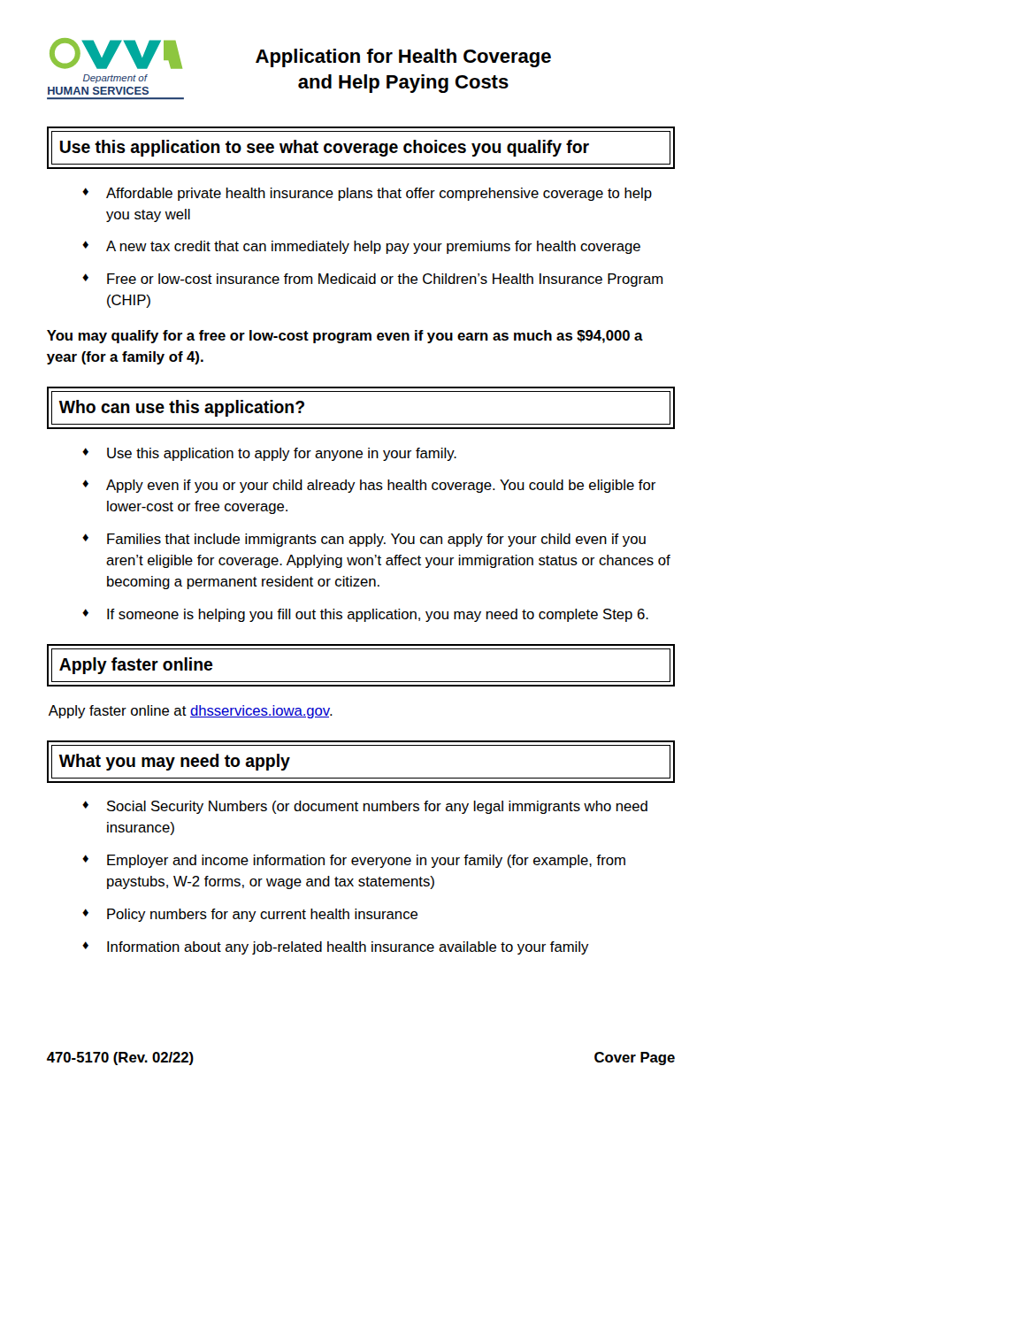Department of HUMAN SERVICES
Application for Health Coverage
and Help Paying Costs
Use this application to see what coverage choices you qualify for
Affordable private health insurance plans that offer comprehensive coverage to help you stay well
A new tax credit that can immediately help pay your premiums for health coverage
Free or low-cost insurance from Medicaid or the Children’s Health Insurance Program (CHIP)
You may qualify for a free or low-cost program even if you earn as much as $94,000 a year (for a family of 4).
Who can use this application?
Use this application to apply for anyone in your family.
Apply even if you or your child already has health coverage. You could be eligible for lower-cost or free coverage.
Families that include immigrants can apply. You can apply for your child even if you aren’t eligible for coverage. Applying won’t affect your immigration status or chances of becoming a permanent resident or citizen.
If someone is helping you fill out this application, you may need to complete Step 6.
Apply faster online
Apply faster online at dhsservices.iowa.gov.
What you may need to apply
Social Security Numbers (or document numbers for any legal immigrants who need insurance)
Employer and income information for everyone in your family (for example, from paystubs, W-2 forms, or wage and tax statements)
Policy numbers for any current health insurance
Information about any job-related health insurance available to your family
470-5170 (Rev. 02/22) Cover Page